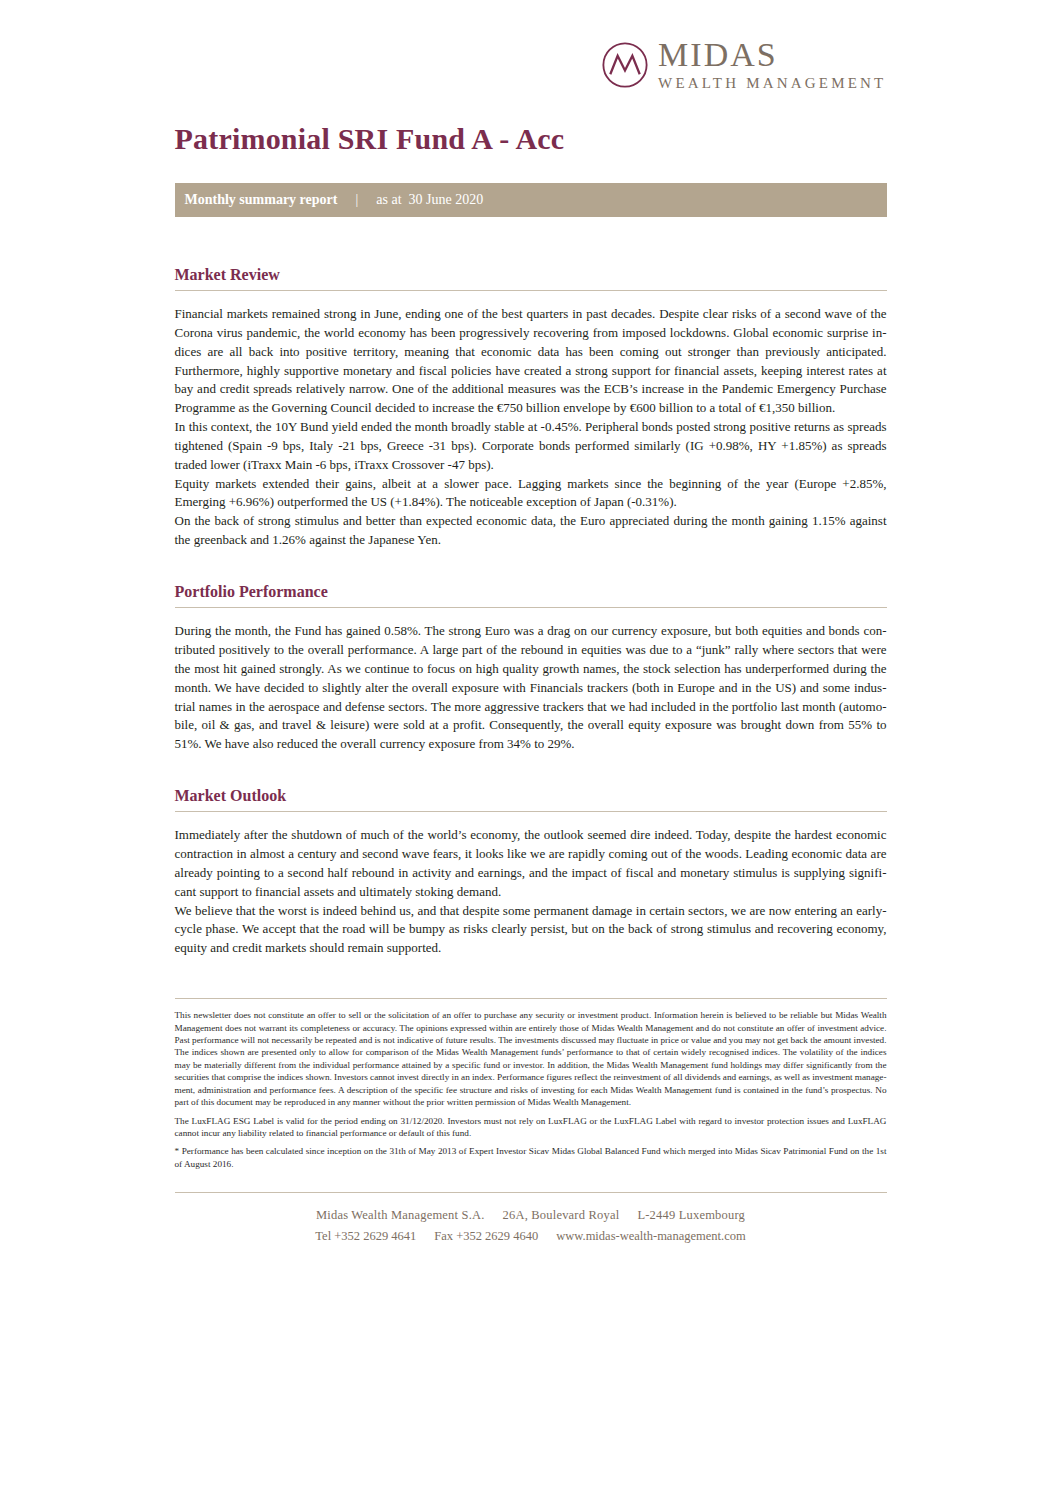MIDAS
WEALTH MANAGEMENT
Patrimonial SRI Fund A - Acc
Monthly summary report | as at 30 June 2020
Market Review
Financial markets remained strong in June, ending one of the best quarters in past decades. Despite clear risks of a second wave of the Corona virus pandemic, the world economy has been progressively recovering from imposed lockdowns. Global economic surprise indices are all back into positive territory, meaning that economic data has been coming out stronger than previously anticipated. Furthermore, highly supportive monetary and fiscal policies have created a strong support for financial assets, keeping interest rates at bay and credit spreads relatively narrow. One of the additional measures was the ECB’s increase in the Pandemic Emergency Purchase Programme as the Governing Council decided to increase the €750 billion envelope by €600 billion to a total of €1,350 billion.
In this context, the 10Y Bund yield ended the month broadly stable at -0.45%. Peripheral bonds posted strong positive returns as spreads tightened (Spain -9 bps, Italy -21 bps, Greece -31 bps). Corporate bonds performed similarly (IG +0.98%, HY +1.85%) as spreads traded lower (iTraxx Main -6 bps, iTraxx Crossover -47 bps).
Equity markets extended their gains, albeit at a slower pace. Lagging markets since the beginning of the year (Europe +2.85%, Emerging +6.96%) outperformed the US (+1.84%). The noticeable exception of Japan (-0.31%).
On the back of strong stimulus and better than expected economic data, the Euro appreciated during the month gaining 1.15% against the greenback and 1.26% against the Japanese Yen.
Portfolio Performance
During the month, the Fund has gained 0.58%. The strong Euro was a drag on our currency exposure, but both equities and bonds contributed positively to the overall performance. A large part of the rebound in equities was due to a “junk” rally where sectors that were the most hit gained strongly. As we continue to focus on high quality growth names, the stock selection has underperformed during the month. We have decided to slightly alter the overall exposure with Financials trackers (both in Europe and in the US) and some industrial names in the aerospace and defense sectors. The more aggressive trackers that we had included in the portfolio last month (automobile, oil & gas, and travel & leisure) were sold at a profit. Consequently, the overall equity exposure was brought down from 55% to 51%. We have also reduced the overall currency exposure from 34% to 29%.
Market Outlook
Immediately after the shutdown of much of the world’s economy, the outlook seemed dire indeed. Today, despite the hardest economic contraction in almost a century and second wave fears, it looks like we are rapidly coming out of the woods. Leading economic data are already pointing to a second half rebound in activity and earnings, and the impact of fiscal and monetary stimulus is supplying significant support to financial assets and ultimately stoking demand.
We believe that the worst is indeed behind us, and that despite some permanent damage in certain sectors, we are now entering an early-cycle phase. We accept that the road will be bumpy as risks clearly persist, but on the back of strong stimulus and recovering economy, equity and credit markets should remain supported.
This newsletter does not constitute an offer to sell or the solicitation of an offer to purchase any security or investment product. Information herein is believed to be reliable but Midas Wealth Management does not warrant its completeness or accuracy. The opinions expressed within are entirely those of Midas Wealth Management and do not constitute an offer of investment advice. Past performance will not necessarily be repeated and is not indicative of future results. The investments discussed may fluctuate in price or value and you may not get back the amount invested. The indices shown are presented only to allow for comparison of the Midas Wealth Management funds’ performance to that of certain widely recognised indices. The volatility of the indices may be materially different from the individual performance attained by a specific fund or investor. In addition, the Midas Wealth Management fund holdings may differ significantly from the securities that comprise the indices shown. Investors cannot invest directly in an index. Performance figures reflect the reinvestment of all dividends and earnings, as well as investment management, administration and performance fees. A description of the specific fee structure and risks of investing for each Midas Wealth Management fund is contained in the fund’s prospectus. No part of this document may be reproduced in any manner without the prior written permission of Midas Wealth Management.
The LuxFLAG ESG Label is valid for the period ending on 31/12/2020. Investors must not rely on LuxFLAG or the LuxFLAG Label with regard to investor protection issues and LuxFLAG cannot incur any liability related to financial performance or default of this fund.
* Performance has been calculated since inception on the 31th of May 2013 of Expert Investor Sicav Midas Global Balanced Fund which merged into Midas Sicav Patrimonial Fund on the 1st of August 2016.
Midas Wealth Management S.A. 26A, Boulevard Royal L-2449 Luxembourg
Tel +352 2629 4641 Fax +352 2629 4640 www.midas-wealth-management.com